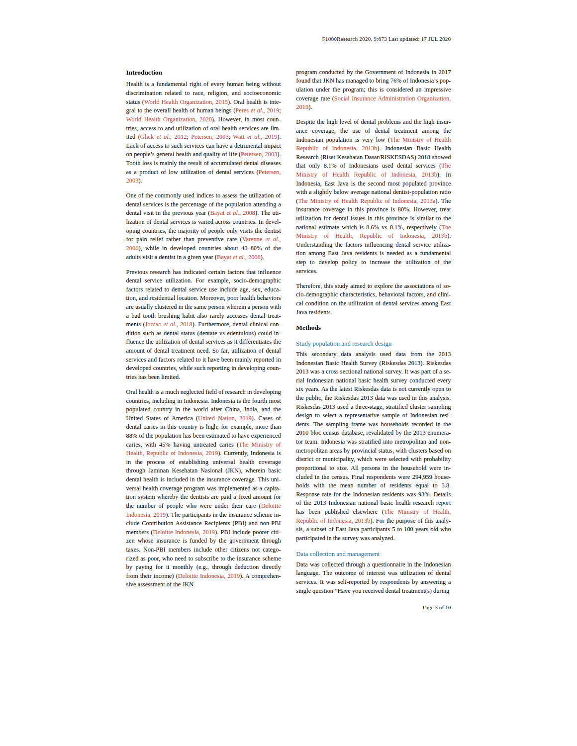F1000Research 2020, 9:673 Last updated: 17 JUL 2020
Introduction
Health is a fundamental right of every human being without discrimination related to race, religion, and socioeconomic status (World Health Organization, 2015). Oral health is integral to the overall health of human beings (Peres et al., 2019; World Health Organization, 2020). However, in most countries, access to and utilization of oral health services are limited (Glick et al., 2012; Petersen, 2003; Watt et al., 2019). Lack of access to such services can have a detrimental impact on people’s general health and quality of life (Petersen, 2003). Tooth loss is mainly the result of accumulated dental diseases as a product of low utilization of dental services (Petersen, 2003).
One of the commonly used indices to assess the utilization of dental services is the percentage of the population attending a dental visit in the previous year (Bayat et al., 2008). The utilization of dental services is varied across countries. In developing countries, the majority of people only visits the dentist for pain relief rather than preventive care (Varenne et al., 2006), while in developed countries about 40–80% of the adults visit a dentist in a given year (Bayat et al., 2008).
Previous research has indicated certain factors that influence dental service utilization. For example, socio-demographic factors related to dental service use include age, sex, education, and residential location. Moreover, poor health behaviors are usually clustered in the same person wherein a person with a bad tooth brushing habit also rarely accesses dental treatments (Jordao et al., 2018). Furthermore, dental clinical condition such as dental status (dentate vs edentulous) could influence the utilization of dental services as it differentiates the amount of dental treatment need. So far, utilization of dental services and factors related to it have been mainly reported in developed countries, while such reporting in developing countries has been limited.
Oral health is a much neglected field of research in developing countries, including in Indonesia. Indonesia is the fourth most populated country in the world after China, India, and the United States of America (United Nation, 2019). Cases of dental caries in this country is high; for example, more than 88% of the population has been estimated to have experienced caries, with 45% having untreated caries (The Ministry of Health, Republic of Indonesia, 2019). Currently, Indonesia is in the process of establishing universal health coverage through Jaminan Kesehatan Nasional (JKN), wherein basic dental health is included in the insurance coverage. This universal health coverage program was implemented as a capitation system whereby the dentists are paid a fixed amount for the number of people who were under their care (Deloitte Indonesia, 2019). The participants in the insurance scheme include Contribution Assistance Recipients (PBI) and non-PBI members (Deloitte Indonesia, 2019). PBI include poorer citizen whose insurance is funded by the government through taxes. Non-PBI members include other citizens not categorized as poor, who need to subscribe to the insurance scheme by paying for it monthly (e.g., through deduction directly from their income) (Deloitte Indonesia, 2019). A comprehensive assessment of the JKN
program conducted by the Government of Indonesia in 2017 found that JKN has managed to bring 76% of Indonesia’s population under the program; this is considered an impressive coverage rate (Social Insurance Administration Organization, 2019).
Despite the high level of dental problems and the high insurance coverage, the use of dental treatment among the Indonesian population is very low (The Ministry of Health Republic of Indonesia, 2013b). Indonesian Basic Health Research (Riset Kesehatan Dasar/RISKESDAS) 2018 showed that only 8.1% of Indonesians used dental services (The Ministry of Health Republic of Indonesia, 2013b). In Indonesia, East Java is the second most populated province with a slightly below average national dentist-population ratio (The Ministry of Health Republic of Indonesia, 2013a). The insurance coverage in this province is 80%. However, treat utilization for dental issues in this province is similar to the national estimate which is 8.6% vs 8.1%, respectively (The Ministry of Health, Republic of Indonesia, 2013b). Understanding the factors influencing dental service utilization among East Java residents is needed as a fundamental step to develop policy to increase the utilization of the services.
Therefore, this study aimed to explore the associations of socio-demographic characteristics, behavioral factors, and clinical condition on the utilization of dental services among East Java residents.
Methods
Study population and research design
This secondary data analysis used data from the 2013 Indonesian Basic Health Survey (Riskesdas 2013). Riskesdas 2013 was a cross sectional national survey. It was part of a serial Indonesian national basic health survey conducted every six years. As the latest Riskesdas data is not currently open to the public, the Riskesdas 2013 data was used in this analysis. Riskesdas 2013 used a three-stage, stratified cluster sampling design to select a representative sample of Indonesian residents. The sampling frame was households recorded in the 2010 bloc census database, revalidated by the 2013 enumerator team. Indonesia was stratified into metropolitan and non-metropolitan areas by provincial status, with clusters based on district or municipality, which were selected with probability proportional to size. All persons in the household were included in the census. Final respondents were 294,959 households with the mean number of residents equal to 3.8. Response rate for the Indonesian residents was 93%. Details of the 2013 Indonesian national basic health research report has been published elsewhere (The Ministry of Health, Republic of Indonesia, 2013b). For the purpose of this analysis, a subset of East Java participants 5 to 100 years old who participated in the survey was analyzed.
Data collection and management
Data was collected through a questionnaire in the Indonesian language. The outcome of interest was utilization of dental services. It was self-reported by respondents by answering a single question “Have you received dental treatment(s) during
Page 3 of 10